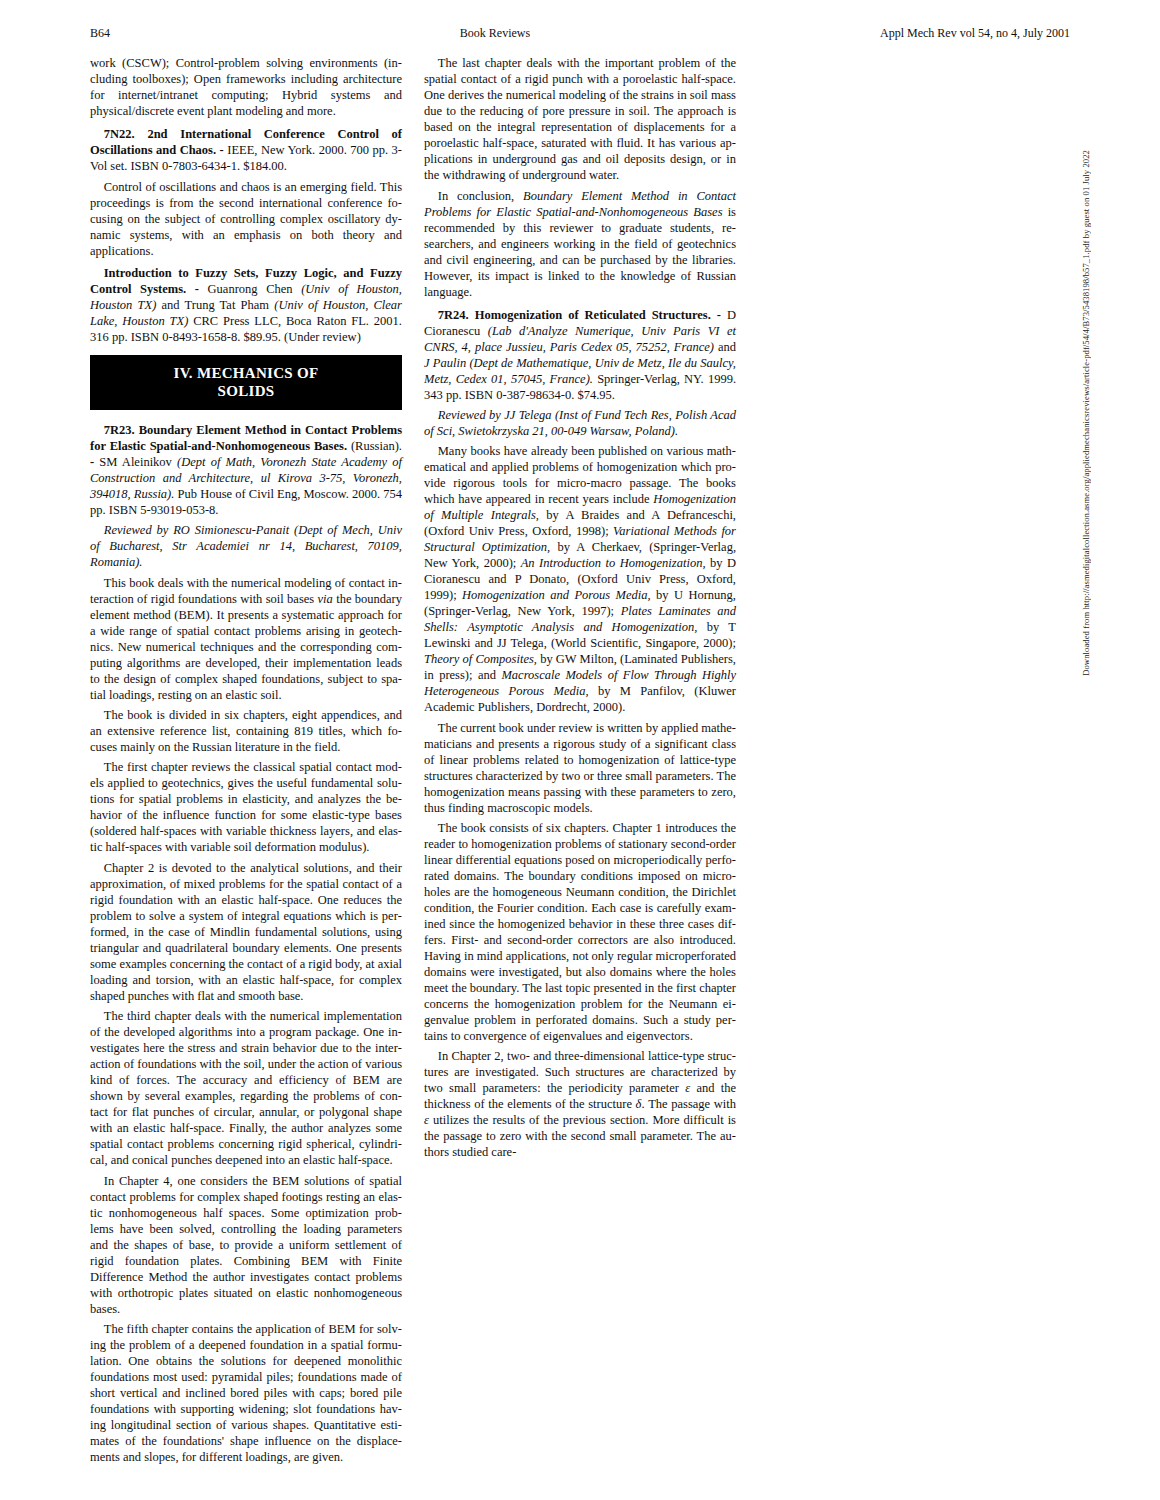B64
Book Reviews
Appl Mech Rev vol 54, no 4, July 2001
Downloaded from http://asmedigitalcollection.asme.org/appliedmechanicsreviews/article-pdf/54/4/B73/5438198/b57_1.pdf by guest on 01 July 2022
work (CSCW); Control-problem solving environments (including toolboxes); Open frameworks including architecture for internet/intranet computing; Hybrid systems and physical/discrete event plant modeling and more.
7N22. 2nd International Conference Control of Oscillations and Chaos. - IEEE, New York. 2000. 700 pp. 3-Vol set. ISBN 0-7803-6434-1. $184.00.
Control of oscillations and chaos is an emerging field. This proceedings is from the second international conference focusing on the subject of controlling complex oscillatory dynamic systems, with an emphasis on both theory and applications.
Introduction to Fuzzy Sets, Fuzzy Logic, and Fuzzy Control Systems. - Guanrong Chen (Univ of Houston, Houston TX) and Trung Tat Pham (Univ of Houston, Clear Lake, Houston TX) CRC Press LLC, Boca Raton FL. 2001. 316 pp. ISBN 0-8493-1658-8. $89.95. (Under review)
IV. MECHANICS OF
SOLIDS
7R23. Boundary Element Method in Contact Problems for Elastic Spatial-and-Nonhomogeneous Bases. (Russian). - SM Aleinikov (Dept of Math, Voronezh State Academy of Construction and Architecture, ul Kirova 3-75, Voronezh, 394018, Russia). Pub House of Civil Eng, Moscow. 2000. 754 pp. ISBN 5-93019-053-8.
Reviewed by RO Simionescu-Panait (Dept of Mech, Univ of Bucharest, Str Academiei nr 14, Bucharest, 70109, Romania).
This book deals with the numerical modeling of contact interaction of rigid foundations with soil bases via the boundary element method (BEM). It presents a systematic approach for a wide range of spatial contact problems arising in geotechnics. New numerical techniques and the corresponding computing algorithms are developed, their implementation leads to the design of complex shaped foundations, subject to spatial loadings, resting on an elastic soil.
The book is divided in six chapters, eight appendices, and an extensive reference list, containing 819 titles, which focuses mainly on the Russian literature in the field.
The first chapter reviews the classical spatial contact models applied to geotechnics, gives the useful fundamental solutions for spatial problems in elasticity, and analyzes the behavior of the influence function for some elastic-type bases (soldered half-spaces with variable thickness layers, and elastic half-spaces with variable soil deformation modulus).
Chapter 2 is devoted to the analytical solutions, and their approximation, of mixed problems for the spatial contact of a rigid foundation with an elastic half-space. One reduces the problem to solve a system of integral equations which is performed, in the case of Mindlin fundamental solutions, using triangular and quadrilateral boundary elements. One presents some examples concerning the contact of a rigid body, at axial loading and torsion, with an elastic half-space, for complex shaped punches with flat and smooth base.
The third chapter deals with the numerical implementation of the developed algorithms into a program package. One investigates here the stress and strain behavior due to the interaction of foundations with the soil, under the action of various kind of forces. The accuracy and efficiency of BEM are shown by several examples, regarding the problems of contact for flat punches of circular, annular, or polygonal shape with an elastic half-space. Finally, the author analyzes some spatial contact problems concerning rigid spherical, cylindrical, and conical punches deepened into an elastic half-space.
In Chapter 4, one considers the BEM solutions of spatial contact problems for complex shaped footings resting an elastic nonhomogeneous half spaces. Some optimization problems have been solved, controlling the loading parameters and the shapes of base, to provide a uniform settlement of rigid foundation plates. Combining BEM with Finite Difference Method the author investigates contact problems with orthotropic plates situated on elastic nonhomogeneous bases.
The fifth chapter contains the application of BEM for solving the problem of a deepened foundation in a spatial formulation. One obtains the solutions for deepened monolithic foundations most used: pyramidal piles; foundations made of short vertical and inclined bored piles with caps; bored pile foundations with supporting widening; slot foundations having longitudinal section of various shapes. Quantitative estimates of the foundations' shape influence on the displacements and slopes, for different loadings, are given.
The last chapter deals with the important problem of the spatial contact of a rigid punch with a poroelastic half-space. One derives the numerical modeling of the strains in soil mass due to the reducing of pore pressure in soil. The approach is based on the integral representation of displacements for a poroelastic half-space, saturated with fluid. It has various applications in underground gas and oil deposits design, or in the withdrawing of underground water.
In conclusion, Boundary Element Method in Contact Problems for Elastic Spatial-and-Nonhomogeneous Bases is recommended by this reviewer to graduate students, researchers, and engineers working in the field of geotechnics and civil engineering, and can be purchased by the libraries. However, its impact is linked to the knowledge of Russian language.
7R24. Homogenization of Reticulated Structures. - D Cioranescu (Lab d'Analyze Numerique, Univ Paris VI et CNRS, 4, place Jussieu, Paris Cedex 05, 75252, France) and J Paulin (Dept de Mathematique, Univ de Metz, Ile du Saulcy, Metz, Cedex 01, 57045, France). Springer-Verlag, NY. 1999. 343 pp. ISBN 0-387-98634-0. $74.95.
Reviewed by JJ Telega (Inst of Fund Tech Res, Polish Acad of Sci, Swietokrzyska 21, 00-049 Warsaw, Poland).
Many books have already been published on various mathematical and applied problems of homogenization which provide rigorous tools for micro-macro passage. The books which have appeared in recent years include Homogenization of Multiple Integrals, by A Braides and A Defranceschi, (Oxford Univ Press, Oxford, 1998); Variational Methods for Structural Optimization, by A Cherkaev, (Springer-Verlag, New York, 2000); An Introduction to Homogenization, by D Cioranescu and P Donato, (Oxford Univ Press, Oxford, 1999); Homogenization and Porous Media, by U Hornung, (Springer-Verlag, New York, 1997); Plates Laminates and Shells: Asymptotic Analysis and Homogenization, by T Lewinski and JJ Telega, (World Scientific, Singapore, 2000); Theory of Composites, by GW Milton, (Laminated Publishers, in press); and Macroscale Models of Flow Through Highly Heterogeneous Porous Media, by M Panfilov, (Kluwer Academic Publishers, Dordrecht, 2000).
The current book under review is written by applied mathematicians and presents a rigorous study of a significant class of linear problems related to homogenization of lattice-type structures characterized by two or three small parameters. The homogenization means passing with these parameters to zero, thus finding macroscopic models.
The book consists of six chapters. Chapter 1 introduces the reader to homogenization problems of stationary second-order linear differential equations posed on microperiodically perforated domains. The boundary conditions imposed on microholes are the homogeneous Neumann condition, the Dirichlet condition, the Fourier condition. Each case is carefully examined since the homogenized behavior in these three cases differs. First- and second-order correctors are also introduced. Having in mind applications, not only regular microperforated domains were investigated, but also domains where the holes meet the boundary. The last topic presented in the first chapter concerns the homogenization problem for the Neumann eigenvalue problem in perforated domains. Such a study pertains to convergence of eigenvalues and eigenvectors.
In Chapter 2, two- and three-dimensional lattice-type structures are investigated. Such structures are characterized by two small parameters: the periodicity parameter ε and the thickness of the elements of the structure δ. The passage with ε utilizes the results of the previous section. More difficult is the passage to zero with the second small parameter. The authors studied care-